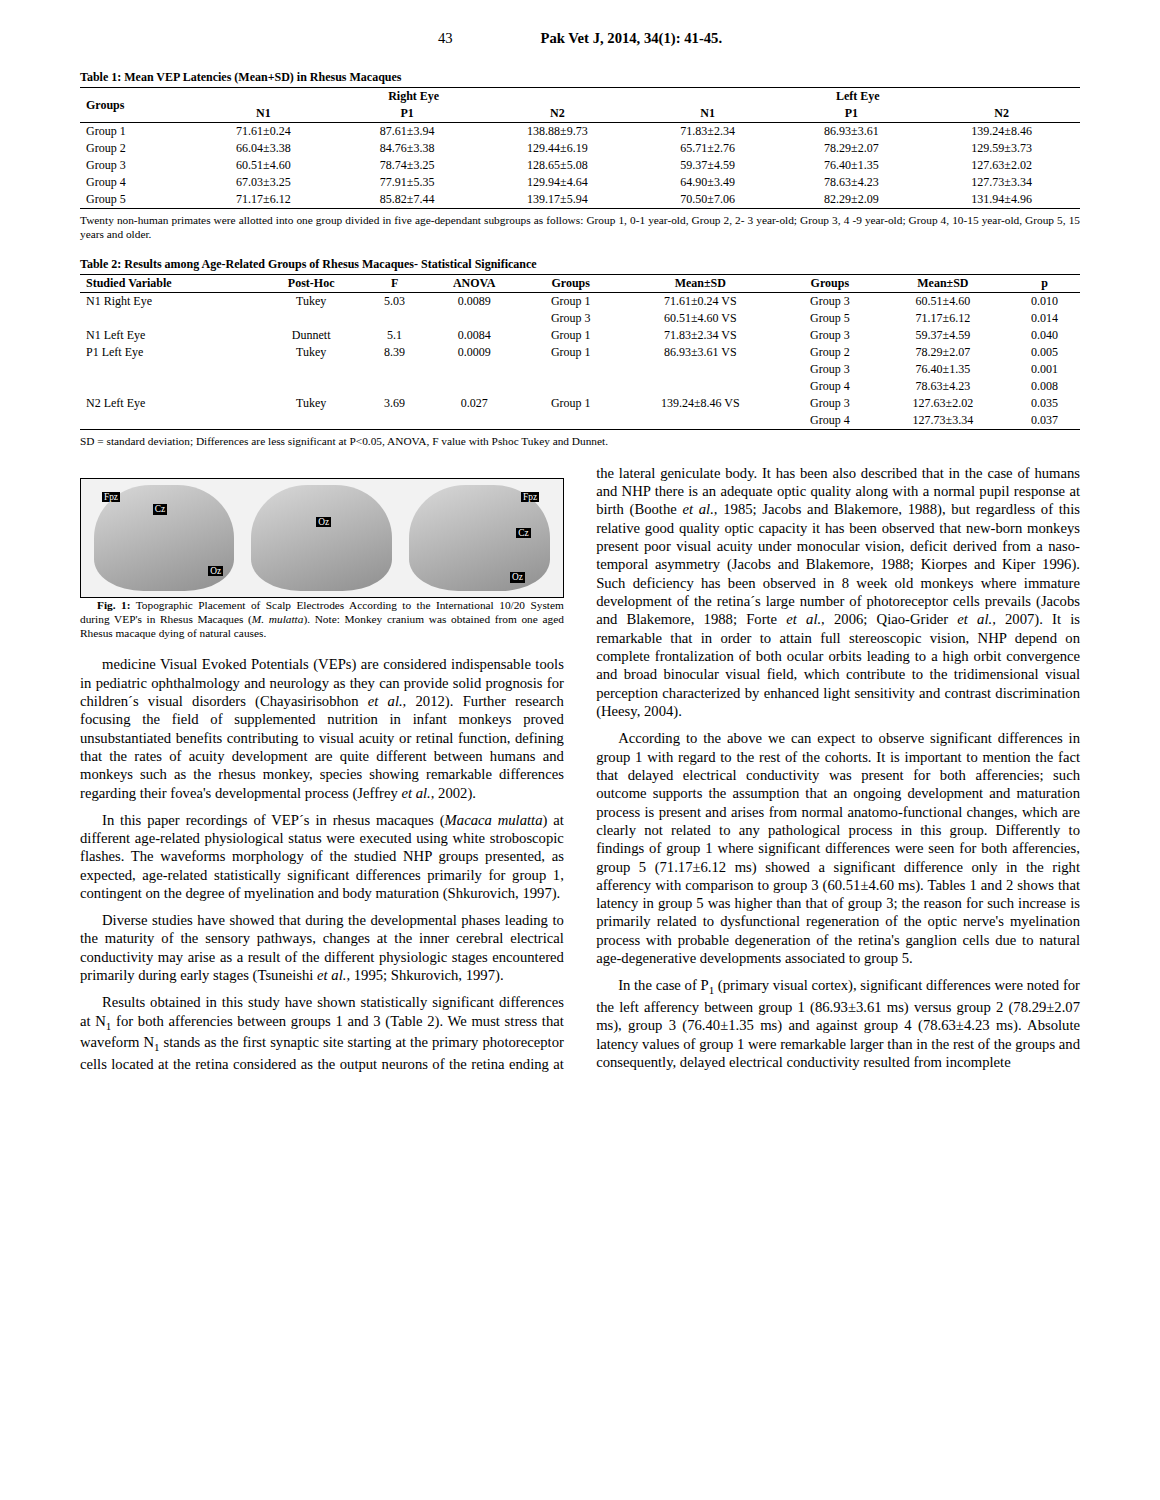43 Pak Vet J, 2014, 34(1): 41-45.
Table 1: Mean VEP Latencies (Mean+SD) in Rhesus Macaques
| Groups | Right Eye | Left Eye |
| --- | --- | --- |
| N1 | P1 | N2 | N1 | P1 | N2 |
| Group 1 | 71.61±0.24 | 87.61±3.94 | 138.88±9.73 | 71.83±2.34 | 86.93±3.61 | 139.24±8.46 |
| Group 2 | 66.04±3.38 | 84.76±3.38 | 129.44±6.19 | 65.71±2.76 | 78.29±2.07 | 129.59±3.73 |
| Group 3 | 60.51±4.60 | 78.74±3.25 | 128.65±5.08 | 59.37±4.59 | 76.40±1.35 | 127.63±2.02 |
| Group 4 | 67.03±3.25 | 77.91±5.35 | 129.94±4.64 | 64.90±3.49 | 78.63±4.23 | 127.73±3.34 |
| Group 5 | 71.17±6.12 | 85.82±7.44 | 139.17±5.94 | 70.50±7.06 | 82.29±2.09 | 131.94±4.96 |
Twenty non-human primates were allotted into one group divided in five age-dependant subgroups as follows: Group 1, 0-1 year-old, Group 2, 2- 3 year-old; Group 3, 4 -9 year-old; Group 4, 10-15 year-old, Group 5, 15 years and older.
Table 2: Results among Age-Related Groups of Rhesus Macaques- Statistical Significance
| Studied Variable | Post-Hoc | F | ANOVA | Groups | Mean±SD | Groups | Mean±SD | p |
| --- | --- | --- | --- | --- | --- | --- | --- | --- |
| N1 Right Eye | Tukey | 5.03 | 0.0089 | Group 1 | 71.61±0.24 VS | Group 3 | 60.51±4.60 | 0.010 |
| | | | | Group 3 | 60.51±4.60 VS | Group 5 | 71.17±6.12 | 0.014 |
| N1 Left Eye | Dunnett | 5.1 | 0.0084 | Group 1 | 71.83±2.34 VS | Group 3 | 59.37±4.59 | 0.040 |
| P1 Left Eye | Tukey | 8.39 | 0.0009 | Group 1 | 86.93±3.61 VS | Group 2 | 78.29±2.07 | 0.005 |
| | | | | | | Group 3 | 76.40±1.35 | 0.001 |
| | | | | | | Group 4 | 78.63±4.23 | 0.008 |
| N2 Left Eye | Tukey | 3.69 | 0.027 | Group 1 | 139.24±8.46 VS | Group 3 | 127.63±2.02 | 0.035 |
| | | | | | | Group 4 | 127.73±3.34 | 0.037 |
SD = standard deviation; Differences are less significant at P<0.05, ANOVA, F value with Pshoc Tukey and Dunnet.
Fpz Cz Oz
Oz
Fpz Cz Oz
Fig. 1: Topographic Placement of Scalp Electrodes According to the International 10/20 System during VEP's in Rhesus Macaques (M. mulatta). Note: Monkey cranium was obtained from one aged Rhesus macaque dying of natural causes.
medicine Visual Evoked Potentials (VEPs) are considered indispensable tools in pediatric ophthalmology and neurology as they can provide solid prognosis for children´s visual disorders (Chayasirisobhon et al., 2012). Further research focusing the field of supplemented nutrition in infant monkeys proved unsubstantiated benefits contributing to visual acuity or retinal function, defining that the rates of acuity development are quite different between humans and monkeys such as the rhesus monkey, species showing remarkable differences regarding their fovea's developmental process (Jeffrey et al., 2002).
In this paper recordings of VEP´s in rhesus macaques (Macaca mulatta) at different age-related physiological status were executed using white stroboscopic flashes. The waveforms morphology of the studied NHP groups presented, as expected, age-related statistically significant differences primarily for group 1, contingent on the degree of myelination and body maturation (Shkurovich, 1997).
Diverse studies have showed that during the developmental phases leading to the maturity of the sensory pathways, changes at the inner cerebral electrical conductivity may arise as a result of the different physiologic stages encountered primarily during early stages (Tsuneishi et al., 1995; Shkurovich, 1997).
Results obtained in this study have shown statistically significant differences at N1 for both afferencies between groups 1 and 3 (Table 2). We must stress that waveform N1 stands as the first synaptic site starting at the primary photoreceptor cells located at the retina considered as the output neurons of the retina ending at the lateral geniculate body. It has been also described that in the case of humans and NHP there is an adequate optic quality along with a normal pupil response at birth (Boothe et al., 1985; Jacobs and Blakemore, 1988), but regardless of this relative good quality optic capacity it has been observed that new-born monkeys present poor visual acuity under monocular vision, deficit derived from a naso-temporal asymmetry (Jacobs and Blakemore, 1988; Kiorpes and Kiper 1996). Such deficiency has been observed in 8 week old monkeys where immature development of the retina´s large number of photoreceptor cells prevails (Jacobs and Blakemore, 1988; Forte et al., 2006; Qiao-Grider et al., 2007). It is remarkable that in order to attain full stereoscopic vision, NHP depend on complete frontalization of both ocular orbits leading to a high orbit convergence and broad binocular visual field, which contribute to the tridimensional visual perception characterized by enhanced light sensitivity and contrast discrimination (Heesy, 2004).
According to the above we can expect to observe significant differences in group 1 with regard to the rest of the cohorts. It is important to mention the fact that delayed electrical conductivity was present for both afferencies; such outcome supports the assumption that an ongoing development and maturation process is present and arises from normal anatomo-functional changes, which are clearly not related to any pathological process in this group. Differently to findings of group 1 where significant differences were seen for both afferencies, group 5 (71.17±6.12 ms) showed a significant difference only in the right afferency with comparison to group 3 (60.51±4.60 ms). Tables 1 and 2 shows that latency in group 5 was higher than that of group 3; the reason for such increase is primarily related to dysfunctional regeneration of the optic nerve's myelination process with probable degeneration of the retina's ganglion cells due to natural age-degenerative developments associated to group 5.
In the case of P1 (primary visual cortex), significant differences were noted for the left afferency between group 1 (86.93±3.61 ms) versus group 2 (78.29±2.07 ms), group 3 (76.40±1.35 ms) and against group 4 (78.63±4.23 ms). Absolute latency values of group 1 were remarkable larger than in the rest of the groups and consequently, delayed electrical conductivity resulted from incomplete